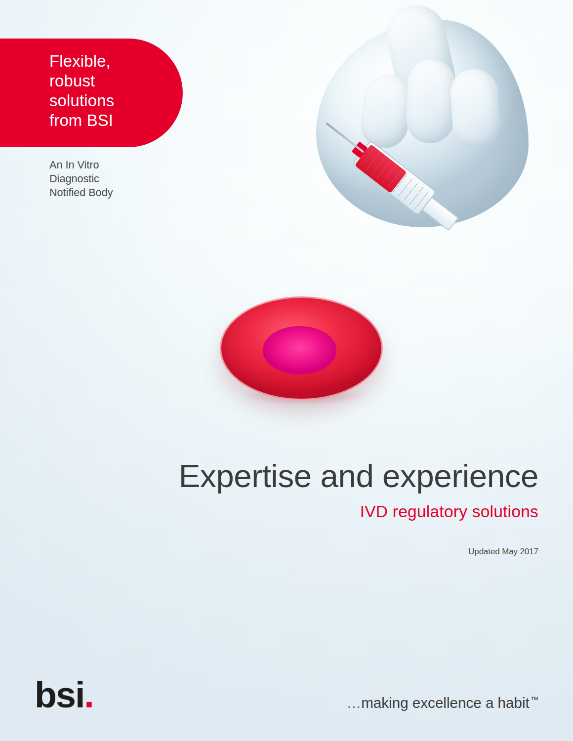Flexible,
robust
solutions
from BSI
An In Vitro
Diagnostic
Notified Body
Expertise and experience
IVD regulatory solutions
Updated May 2017
bsi.
…making excellence a habit™